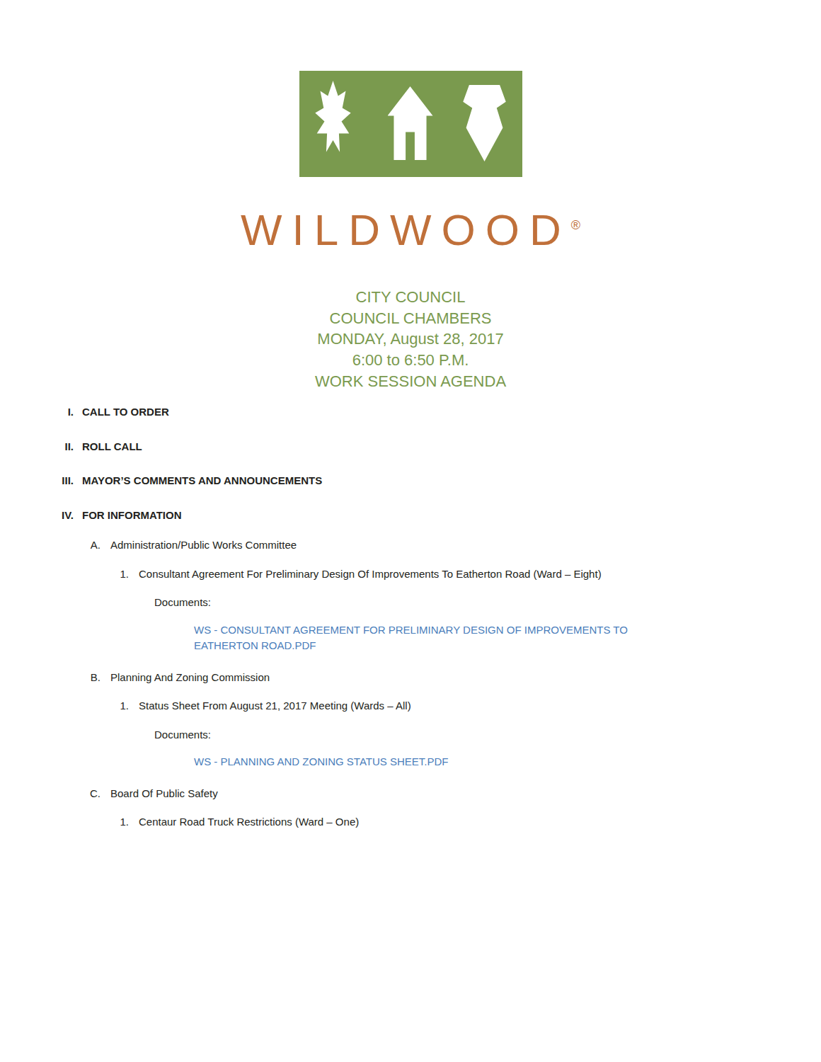WILDWOOD®
CITY COUNCIL
COUNCIL CHAMBERS
MONDAY, August 28, 2017
6:00 to 6:50 P.M.
WORK SESSION AGENDA
Call to Order
Roll Call
Mayor’s Comments and Announcements
For Information
Administration/Public Works Committee
Consultant Agreement For Preliminary Design Of Improvements To Eatherton Road (Ward – Eight)
Documents:
WS - Consultant Agreement for Preliminary Design of Improvements to Eatherton Road.pdf
Planning And Zoning Commission
Status Sheet From August 21, 2017 Meeting (Wards – All)
Documents:
WS - Planning and Zoning Status Sheet.pdf
Board Of Public Safety
Centaur Road Truck Restrictions (Ward – One)